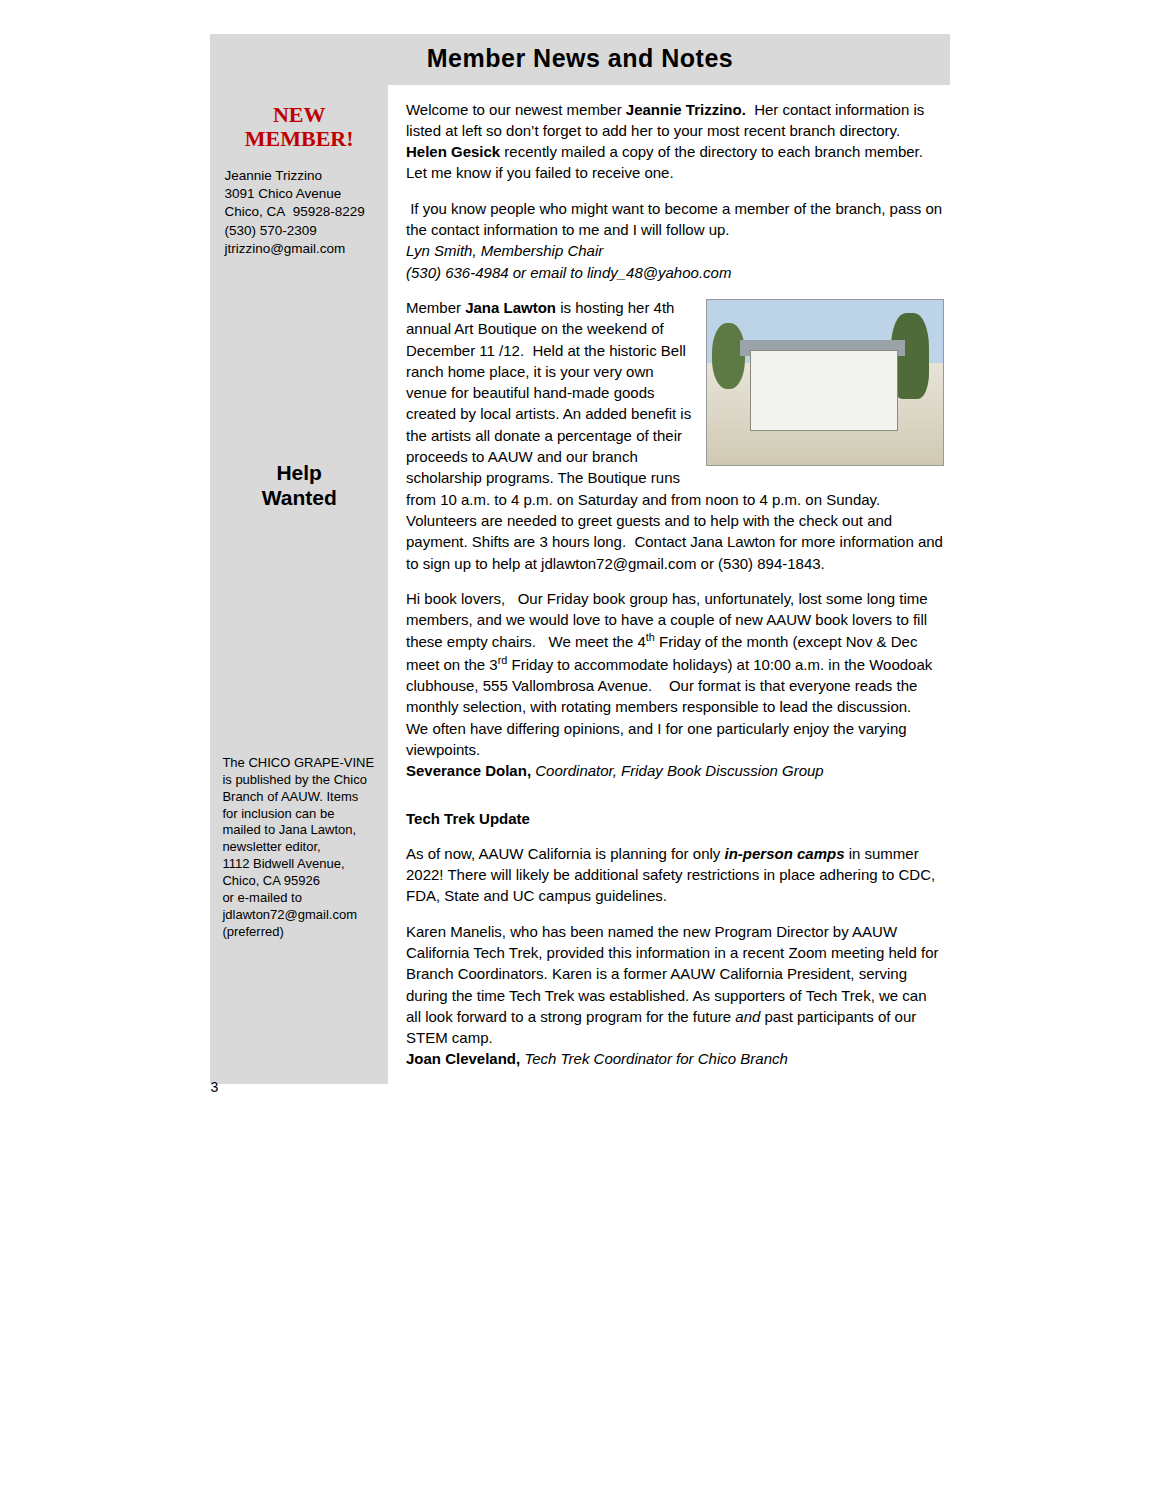Member News and Notes
NEW
MEMBER!
Jeannie Trizzino
3091 Chico Avenue
Chico, CA 95928-8229
(530) 570-2309
jtrizzino@gmail.com
Help
Wanted
The CHICO GRAPE-VINE is published by the Chico Branch of AAUW. Items for inclusion can be mailed to Jana Lawton, newsletter editor,
1112 Bidwell Avenue, Chico, CA 95926
or e-mailed to jdlawton72@gmail.com (preferred)
Welcome to our newest member Jeannie Trizzino. Her contact information is listed at left so don’t forget to add her to your most recent branch directory. Helen Gesick recently mailed a copy of the directory to each branch member. Let me know if you failed to receive one.
If you know people who might want to become a member of the branch, pass on the contact information to me and I will follow up.
Lyn Smith, Membership Chair
(530) 636-4984 or email to lindy_48@yahoo.com
Member Jana Lawton is hosting her 4th annual Art Boutique on the weekend of December 11 /12. Held at the historic Bell ranch home place, it is your very own venue for beautiful hand-made goods created by local artists. An added benefit is the artists all donate a percentage of their proceeds to AAUW and our branch scholarship programs. The Boutique runs from 10 a.m. to 4 p.m. on Saturday and from noon to 4 p.m. on Sunday. Volunteers are needed to greet guests and to help with the check out and payment. Shifts are 3 hours long. Contact Jana Lawton for more information and to sign up to help at jdlawton72@gmail.com or (530) 894-1843.
Hi book lovers, Our Friday book group has, unfortunately, lost some long time members, and we would love to have a couple of new AAUW book lovers to fill these empty chairs. We meet the 4th Friday of the month (except Nov & Dec meet on the 3rd Friday to accommodate holidays) at 10:00 a.m. in the Woodoak clubhouse, 555 Vallombrosa Avenue. Our format is that everyone reads the monthly selection, with rotating members responsible to lead the discussion. We often have differing opinions, and I for one particularly enjoy the varying viewpoints.
Severance Dolan, Coordinator, Friday Book Discussion Group
Tech Trek Update
As of now, AAUW California is planning for only in-person camps in summer 2022! There will likely be additional safety restrictions in place adhering to CDC, FDA, State and UC campus guidelines.
Karen Manelis, who has been named the new Program Director by AAUW California Tech Trek, provided this information in a recent Zoom meeting held for Branch Coordinators. Karen is a former AAUW California President, serving during the time Tech Trek was established. As supporters of Tech Trek, we can all look forward to a strong program for the future and past participants of our STEM camp.
Joan Cleveland, Tech Trek Coordinator for Chico Branch
3